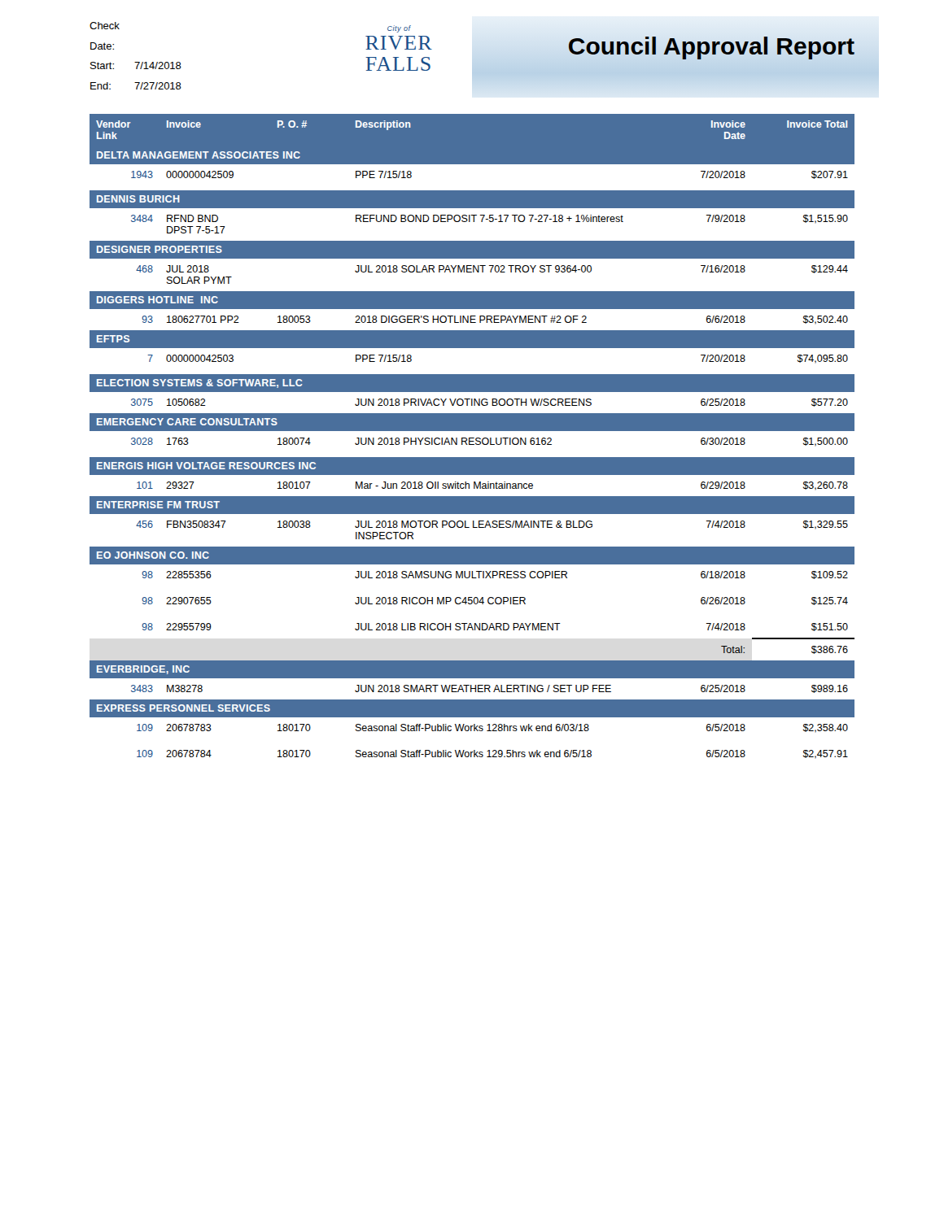Check Date:
Start: 7/14/2018
End: 7/27/2018
City of
RIVER FALLS
Council Approval Report
| Vendor Link | Invoice | P. O. # | Description | Invoice Date | Invoice Total |
| --- | --- | --- | --- | --- | --- |
| DELTA MANAGEMENT ASSOCIATES INC |
| 1943 | 000000042509 | | PPE 7/15/18 | 7/20/2018 | $207.91 |
| DENNIS BURICH |
| 3484 | RFND BND DPST 7-5-17 | | REFUND BOND DEPOSIT 7-5-17 TO 7-27-18 + 1%interest | 7/9/2018 | $1,515.90 |
| DESIGNER PROPERTIES |
| 468 | JUL 2018 SOLAR PYMT | | JUL 2018 SOLAR PAYMENT 702 TROY ST 9364-00 | 7/16/2018 | $129.44 |
| DIGGERS HOTLINE INC |
| 93 | 180627701 PP2 | 180053 | 2018 DIGGER'S HOTLINE PREPAYMENT #2 OF 2 | 6/6/2018 | $3,502.40 |
| EFTPS |
| 7 | 000000042503 | | PPE 7/15/18 | 7/20/2018 | $74,095.80 |
| ELECTION SYSTEMS & SOFTWARE, LLC |
| 3075 | 1050682 | | JUN 2018 PRIVACY VOTING BOOTH W/SCREENS | 6/25/2018 | $577.20 |
| EMERGENCY CARE CONSULTANTS |
| 3028 | 1763 | 180074 | JUN 2018 PHYSICIAN RESOLUTION 6162 | 6/30/2018 | $1,500.00 |
| ENERGIS HIGH VOLTAGE RESOURCES INC |
| 101 | 29327 | 180107 | Mar - Jun 2018 OIl switch Maintainance | 6/29/2018 | $3,260.78 |
| ENTERPRISE FM TRUST |
| 456 | FBN3508347 | 180038 | JUL 2018 MOTOR POOL LEASES/MAINTE & BLDG INSPECTOR | 7/4/2018 | $1,329.55 |
| EO JOHNSON CO. INC |
| 98 | 22855356 | | JUL 2018 SAMSUNG MULTIXPRESS COPIER | 6/18/2018 | $109.52 |
| 98 | 22907655 | | JUL 2018 RICOH MP C4504 COPIER | 6/26/2018 | $125.74 |
| 98 | 22955799 | | JUL 2018 LIB RICOH STANDARD PAYMENT | 7/4/2018 | $151.50 |
| | Total: | $386.76 |
| EVERBRIDGE, INC |
| 3483 | M38278 | | JUN 2018 SMART WEATHER ALERTING / SET UP FEE | 6/25/2018 | $989.16 |
| EXPRESS PERSONNEL SERVICES |
| 109 | 20678783 | 180170 | Seasonal Staff-Public Works 128hrs wk end 6/03/18 | 6/5/2018 | $2,358.40 |
| 109 | 20678784 | 180170 | Seasonal Staff-Public Works 129.5hrs wk end 6/5/18 | 6/5/2018 | $2,457.91 |